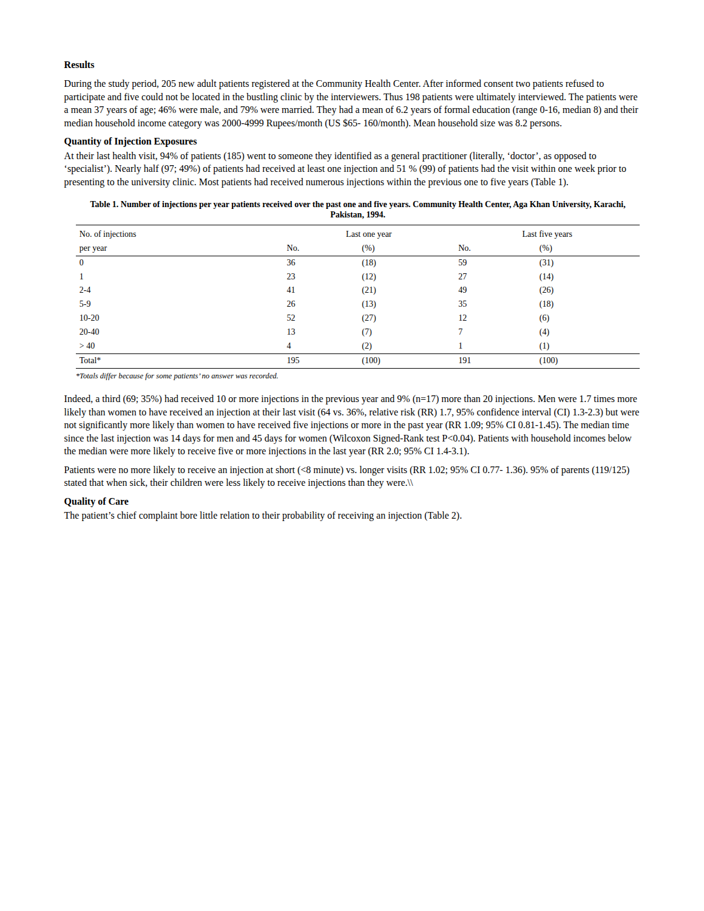Results
During the study period, 205 new adult patients registered at the Community Health Center. After informed consent two patients refused to participate and five could not be located in the bustling clinic by the interviewers. Thus 198 patients were ultimately interviewed. The patients were a mean 37 years of age; 46% were male, and 79% were married. They had a mean of 6.2 years of formal education (range 0-16, median 8) and their median household income category was 2000-4999 Rupees/month (US $65- 160/month). Mean household size was 8.2 persons.
Quantity of Injection Exposures
At their last health visit, 94% of patients (185) went to someone they identified as a general practitioner (literally, ‘doctor’, as opposed to ‘specialist’). Nearly half (97; 49%) of patients had received at least one injection and 51 % (99) of patients had the visit within one week prior to presenting to the university clinic. Most patients had received numerous injections within the previous one to five years (Table 1).
Table 1. Number of injections per year patients received over the past one and five years. Community Health Center, Aga Khan University, Karachi, Pakistan, 1994.
| No. of injections | Last one year | Last five years |
| --- | --- | --- |
| per year | No. | (%) | No. | (%) |
| 0 | 36 | (18) | 59 | (31) |
| 1 | 23 | (12) | 27 | (14) |
| 2-4 | 41 | (21) | 49 | (26) |
| 5-9 | 26 | (13) | 35 | (18) |
| 10-20 | 52 | (27) | 12 | (6) |
| 20-40 | 13 | (7) | 7 | (4) |
| > 40 | 4 | (2) | 1 | (1) |
| Total* | 195 | (100) | 191 | (100) |
*Totals differ because for some patients’ no answer was recorded.
Indeed, a third (69; 35%) had received 10 or more injections in the previous year and 9% (n=17) more than 20 injections. Men were 1.7 times more likely than women to have received an injection at their last visit (64 vs. 36%, relative risk (RR) 1.7, 95% confidence interval (CI) 1.3-2.3) but were not significantly more likely than women to have received five injections or more in the past year (RR 1.09; 95% CI 0.81-1.45). The median time since the last injection was 14 days for men and 45 days for women (Wilcoxon Signed-Rank test P<0.04). Patients with household incomes below the median were more likely to receive five or more injections in the last year (RR 2.0; 95% CI 1.4-3.1).
Patients were no more likely to receive an injection at short (<8 minute) vs. longer visits (RR 1.02; 95% CI 0.77- 1.36). 95% of parents (119/125) stated that when sick, their children were less likely to receive injections than they were.\\
Quality of Care
The patient’s chief complaint bore little relation to their probability of receiving an injection (Table 2).